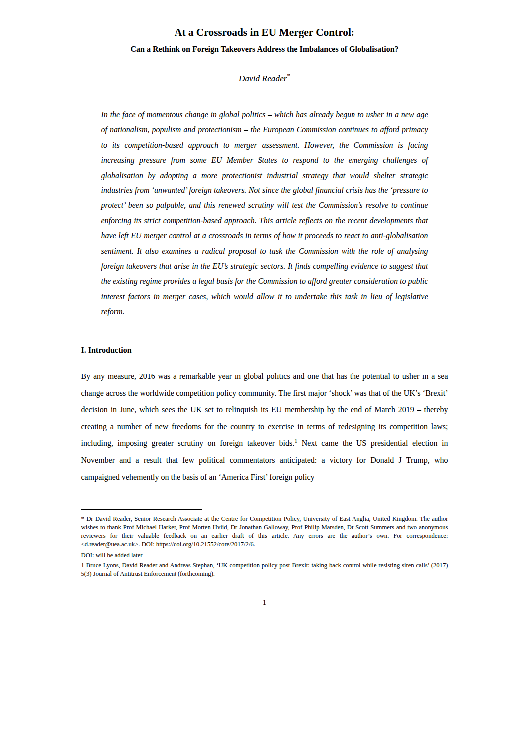At a Crossroads in EU Merger Control:
Can a Rethink on Foreign Takeovers Address the Imbalances of Globalisation?
David Reader*
In the face of momentous change in global politics – which has already begun to usher in a new age of nationalism, populism and protectionism – the European Commission continues to afford primacy to its competition-based approach to merger assessment. However, the Commission is facing increasing pressure from some EU Member States to respond to the emerging challenges of globalisation by adopting a more protectionist industrial strategy that would shelter strategic industries from ‘unwanted’ foreign takeovers. Not since the global financial crisis has the ‘pressure to protect’ been so palpable, and this renewed scrutiny will test the Commission’s resolve to continue enforcing its strict competition-based approach. This article reflects on the recent developments that have left EU merger control at a crossroads in terms of how it proceeds to react to anti-globalisation sentiment. It also examines a radical proposal to task the Commission with the role of analysing foreign takeovers that arise in the EU’s strategic sectors. It finds compelling evidence to suggest that the existing regime provides a legal basis for the Commission to afford greater consideration to public interest factors in merger cases, which would allow it to undertake this task in lieu of legislative reform.
I. Introduction
By any measure, 2016 was a remarkable year in global politics and one that has the potential to usher in a sea change across the worldwide competition policy community. The first major ‘shock’ was that of the UK’s ‘Brexit’ decision in June, which sees the UK set to relinquish its EU membership by the end of March 2019 – thereby creating a number of new freedoms for the country to exercise in terms of redesigning its competition laws; including, imposing greater scrutiny on foreign takeover bids.1 Next came the US presidential election in November and a result that few political commentators anticipated: a victory for Donald J Trump, who campaigned vehemently on the basis of an ‘America First’ foreign policy
* Dr David Reader, Senior Research Associate at the Centre for Competition Policy, University of East Anglia, United Kingdom. The author wishes to thank Prof Michael Harker, Prof Morten Hviid, Dr Jonathan Galloway, Prof Philip Marsden, Dr Scott Summers and two anonymous reviewers for their valuable feedback on an earlier draft of this article. Any errors are the author’s own. For correspondence: <d.reader@uea.ac.uk>. DOI: https://doi.org/10.21552/core/2017/2/6.
DOI: will be added later
1 Bruce Lyons, David Reader and Andreas Stephan, ‘UK competition policy post-Brexit: taking back control while resisting siren calls’ (2017) 5(3) Journal of Antitrust Enforcement (forthcoming).
1